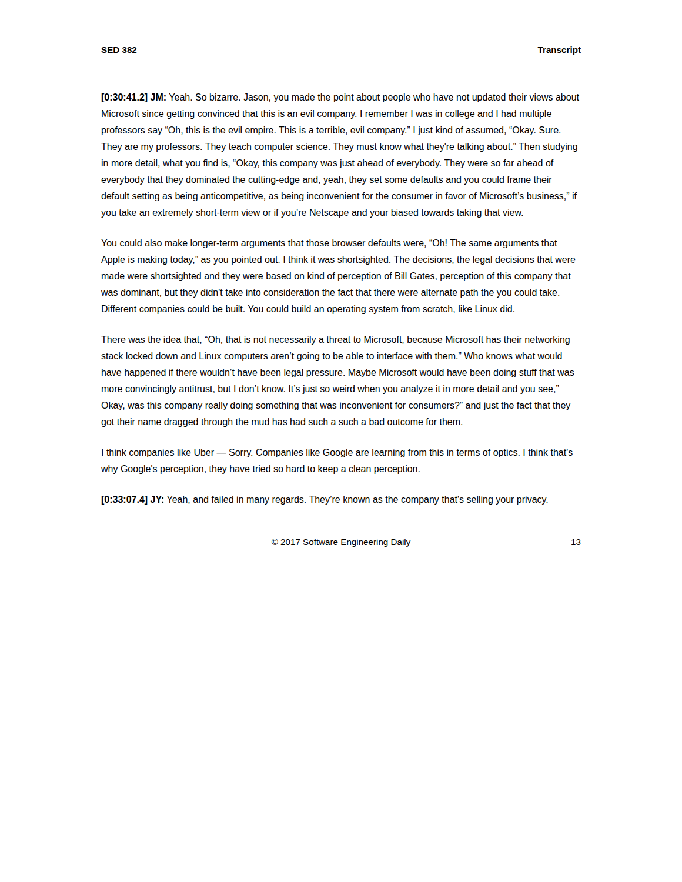SED 382 Transcript
[0:30:41.2] JM: Yeah. So bizarre. Jason, you made the point about people who have not updated their views about Microsoft since getting convinced that this is an evil company. I remember I was in college and I had multiple professors say “Oh, this is the evil empire. This is a terrible, evil company.” I just kind of assumed, “Okay. Sure. They are my professors. They teach computer science. They must know what they're talking about.” Then studying in more detail, what you find is, “Okay, this company was just ahead of everybody. They were so far ahead of everybody that they dominated the cutting-edge and, yeah, they set some defaults and you could frame their default setting as being anticompetitive, as being inconvenient for the consumer in favor of Microsoft’s business,” if you take an extremely short-term view or if you’re Netscape and your biased towards taking that view.
You could also make longer-term arguments that those browser defaults were, “Oh! The same arguments that Apple is making today,” as you pointed out. I think it was shortsighted. The decisions, the legal decisions that were made were shortsighted and they were based on kind of perception of Bill Gates, perception of this company that was dominant, but they didn't take into consideration the fact that there were alternate path the you could take. Different companies could be built. You could build an operating system from scratch, like Linux did.
There was the idea that, “Oh, that is not necessarily a threat to Microsoft, because Microsoft has their networking stack locked down and Linux computers aren’t going to be able to interface with them.” Who knows what would have happened if there wouldn’t have been legal pressure. Maybe Microsoft would have been doing stuff that was more convincingly antitrust, but I don’t know. It’s just so weird when you analyze it in more detail and you see,” Okay, was this company really doing something that was inconvenient for consumers?” and just the fact that they got their name dragged through the mud has had such a such a bad outcome for them.
I think companies like Uber — Sorry. Companies like Google are learning from this in terms of optics. I think that's why Google's perception, they have tried so hard to keep a clean perception.
[0:33:07.4] JY: Yeah, and failed in many regards. They’re known as the company that's selling your privacy.
© 2017 Software Engineering Daily 13